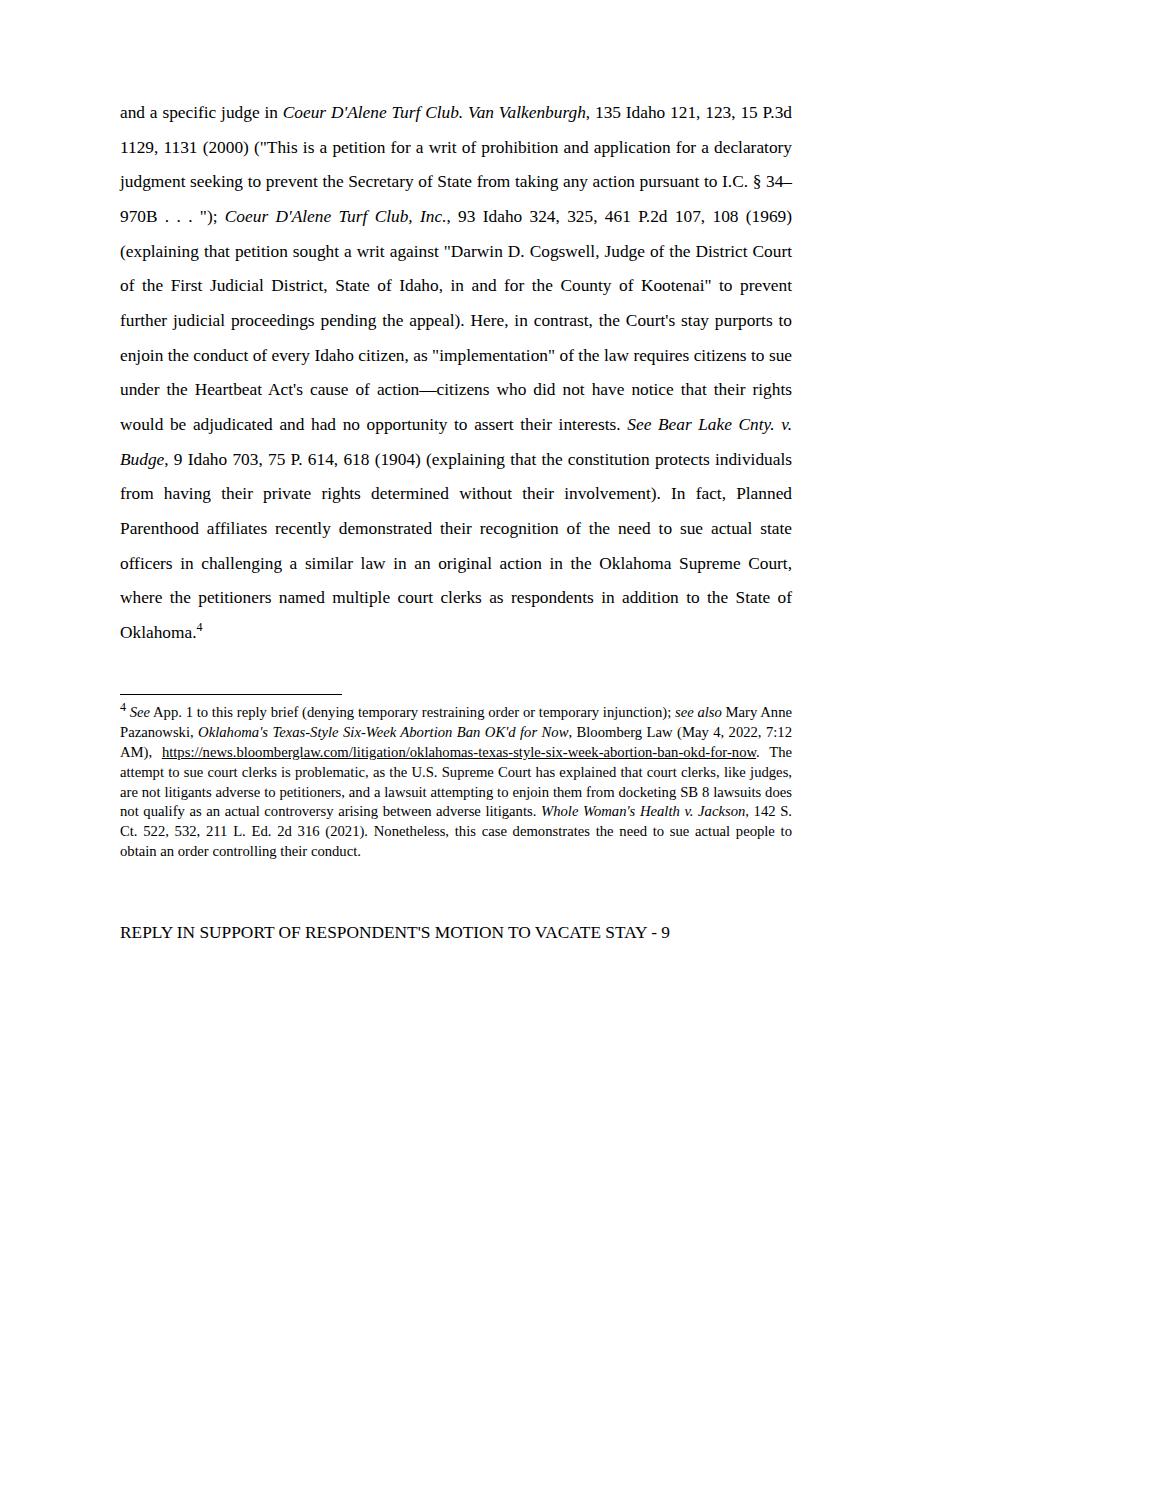and a specific judge in Coeur D'Alene Turf Club. Van Valkenburgh, 135 Idaho 121, 123, 15 P.3d 1129, 1131 (2000) ("This is a petition for a writ of prohibition and application for a declaratory judgment seeking to prevent the Secretary of State from taking any action pursuant to I.C. § 34–970B . . . "); Coeur D'Alene Turf Club, Inc., 93 Idaho 324, 325, 461 P.2d 107, 108 (1969) (explaining that petition sought a writ against "Darwin D. Cogswell, Judge of the District Court of the First Judicial District, State of Idaho, in and for the County of Kootenai" to prevent further judicial proceedings pending the appeal). Here, in contrast, the Court's stay purports to enjoin the conduct of every Idaho citizen, as "implementation" of the law requires citizens to sue under the Heartbeat Act's cause of action—citizens who did not have notice that their rights would be adjudicated and had no opportunity to assert their interests. See Bear Lake Cnty. v. Budge, 9 Idaho 703, 75 P. 614, 618 (1904) (explaining that the constitution protects individuals from having their private rights determined without their involvement). In fact, Planned Parenthood affiliates recently demonstrated their recognition of the need to sue actual state officers in challenging a similar law in an original action in the Oklahoma Supreme Court, where the petitioners named multiple court clerks as respondents in addition to the State of Oklahoma.4
4 See App. 1 to this reply brief (denying temporary restraining order or temporary injunction); see also Mary Anne Pazanowski, Oklahoma's Texas-Style Six-Week Abortion Ban OK'd for Now, Bloomberg Law (May 4, 2022, 7:12 AM), https://news.bloomberglaw.com/litigation/oklahomas-texas-style-six-week-abortion-ban-okd-for-now. The attempt to sue court clerks is problematic, as the U.S. Supreme Court has explained that court clerks, like judges, are not litigants adverse to petitioners, and a lawsuit attempting to enjoin them from docketing SB 8 lawsuits does not qualify as an actual controversy arising between adverse litigants. Whole Woman's Health v. Jackson, 142 S. Ct. 522, 532, 211 L. Ed. 2d 316 (2021). Nonetheless, this case demonstrates the need to sue actual people to obtain an order controlling their conduct.
REPLY IN SUPPORT OF RESPONDENT'S MOTION TO VACATE STAY - 9